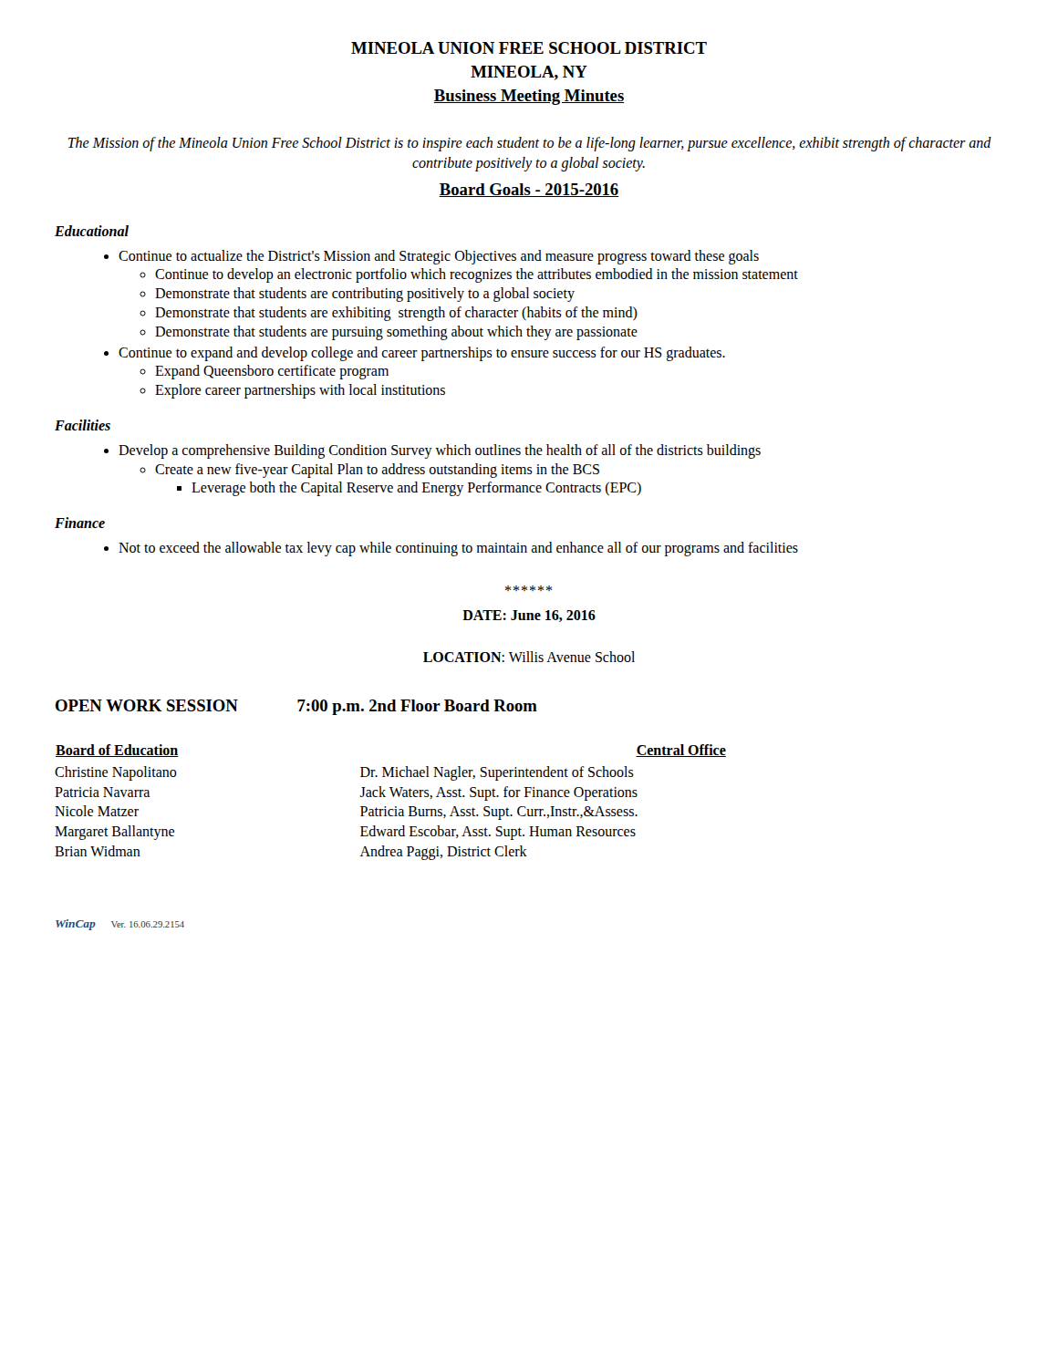MINEOLA UNION FREE SCHOOL DISTRICT
MINEOLA, NY
Business Meeting Minutes
The Mission of the Mineola Union Free School District is to inspire each student to be a life-long learner, pursue excellence, exhibit strength of character and contribute positively to a global society.
Board Goals - 2015-2016
Educational
Continue to actualize the District's Mission and Strategic Objectives and measure progress toward these goals
Continue to develop an electronic portfolio which recognizes the attributes embodied in the mission statement
Demonstrate that students are contributing positively to a global society
Demonstrate that students are exhibiting strength of character (habits of the mind)
Demonstrate that students are pursuing something about which they are passionate
Continue to expand and develop college and career partnerships to ensure success for our HS graduates.
Expand Queensboro certificate program
Explore career partnerships with local institutions
Facilities
Develop a comprehensive Building Condition Survey which outlines the health of all of the districts buildings
Create a new five-year Capital Plan to address outstanding items in the BCS
Leverage both the Capital Reserve and Energy Performance Contracts (EPC)
Finance
Not to exceed the allowable tax levy cap while continuing to maintain and enhance all of our programs and facilities
******
DATE: June 16, 2016
LOCATION: Willis Avenue School
OPEN WORK SESSION 7:00 p.m. 2nd Floor Board Room
| Board of Education | Central Office |
| --- | --- |
| Christine Napolitano | Dr. Michael Nagler, Superintendent of Schools |
| Patricia Navarra | Jack Waters, Asst. Supt. for Finance Operations |
| Nicole Matzer | Patricia Burns, Asst. Supt. Curr.,Instr.,&Assess. |
| Margaret Ballantyne | Edward Escobar, Asst. Supt. Human Resources |
| Brian Widman | Andrea Paggi, District Clerk |
WinCap Ver. 16.06.29.2154